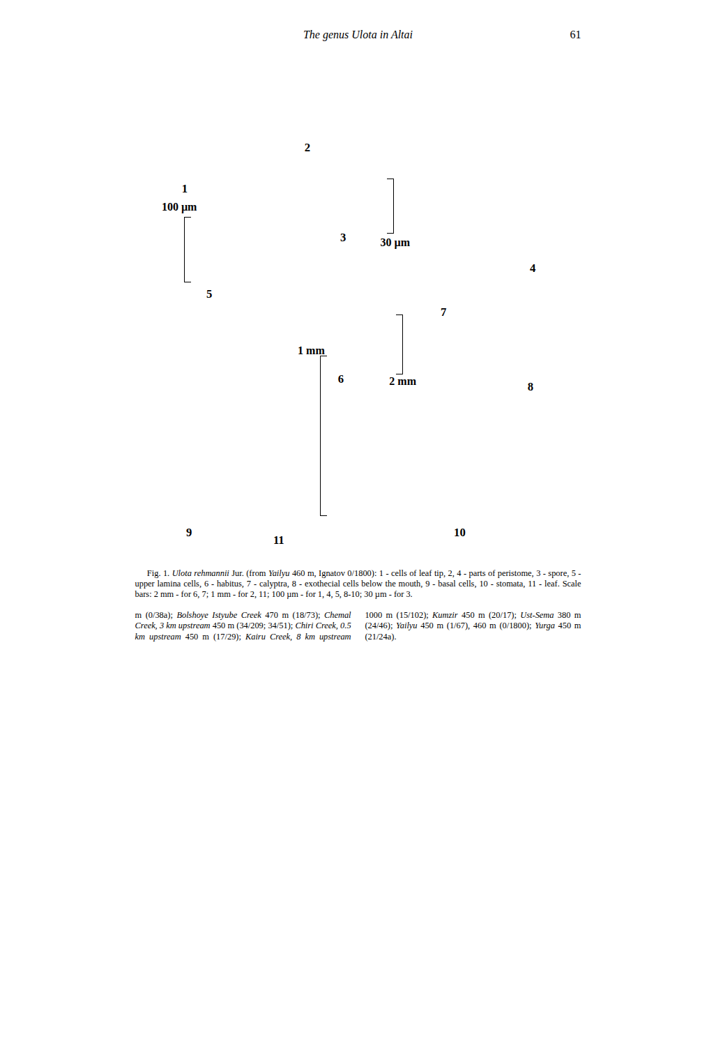The genus Ulota in Altai 61
1 2 3 4 5 6 7 8 9 10 11 100 µm 30 µm 1 mm 2 mm
Fig. 1. Ulota rehmannii Jur. (from Yailyu 460 m, Ignatov 0/1800): 1 - cells of leaf tip, 2, 4 - parts of peristome, 3 - spore, 5 - upper lamina cells, 6 - habitus, 7 - calyptra, 8 - exothecial cells below the mouth, 9 - basal cells, 10 - stomata, 11 - leaf. Scale bars: 2 mm - for 6, 7; 1 mm - for 2, 11; 100 µm - for 1, 4, 5, 8-10; 30 µm - for 3.
m (0/38a); Bolshoye Istyube Creek 470 m (18/73); Chemal Creek, 3 km upstream 450 m (34/209; 34/51); Chiri Creek, 0.5 km upstream 450 m (17/29); Kairu Creek, 8 km upstream 1000 m (15/102); Kumzir 450 m (20/17); Ust-Sema 380 m (24/46); Yailyu 450 m (1/67), 460 m (0/1800); Yurga 450 m (21/24a).